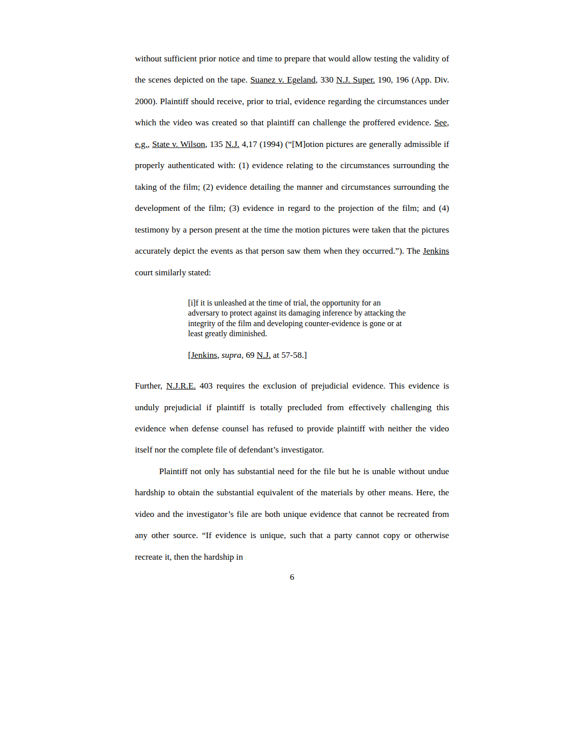without sufficient prior notice and time to prepare that would allow testing the validity of the scenes depicted on the tape. Suanez v. Egeland, 330 N.J. Super. 190, 196 (App. Div. 2000). Plaintiff should receive, prior to trial, evidence regarding the circumstances under which the video was created so that plaintiff can challenge the proffered evidence. See, e.g., State v. Wilson, 135 N.J. 4,17 (1994) (“[M]otion pictures are generally admissible if properly authenticated with: (1) evidence relating to the circumstances surrounding the taking of the film; (2) evidence detailing the manner and circumstances surrounding the development of the film; (3) evidence in regard to the projection of the film; and (4) testimony by a person present at the time the motion pictures were taken that the pictures accurately depict the events as that person saw them when they occurred.”). The Jenkins court similarly stated:
[i]f it is unleashed at the time of trial, the opportunity for an adversary to protect against its damaging inference by attacking the integrity of the film and developing counter-evidence is gone or at least greatly diminished.
[Jenkins, supra, 69 N.J. at 57-58.]
Further, N.J.R.E. 403 requires the exclusion of prejudicial evidence. This evidence is unduly prejudicial if plaintiff is totally precluded from effectively challenging this evidence when defense counsel has refused to provide plaintiff with neither the video itself nor the complete file of defendant’s investigator.
Plaintiff not only has substantial need for the file but he is unable without undue hardship to obtain the substantial equivalent of the materials by other means. Here, the video and the investigator’s file are both unique evidence that cannot be recreated from any other source. “If evidence is unique, such that a party cannot copy or otherwise recreate it, then the hardship in
6